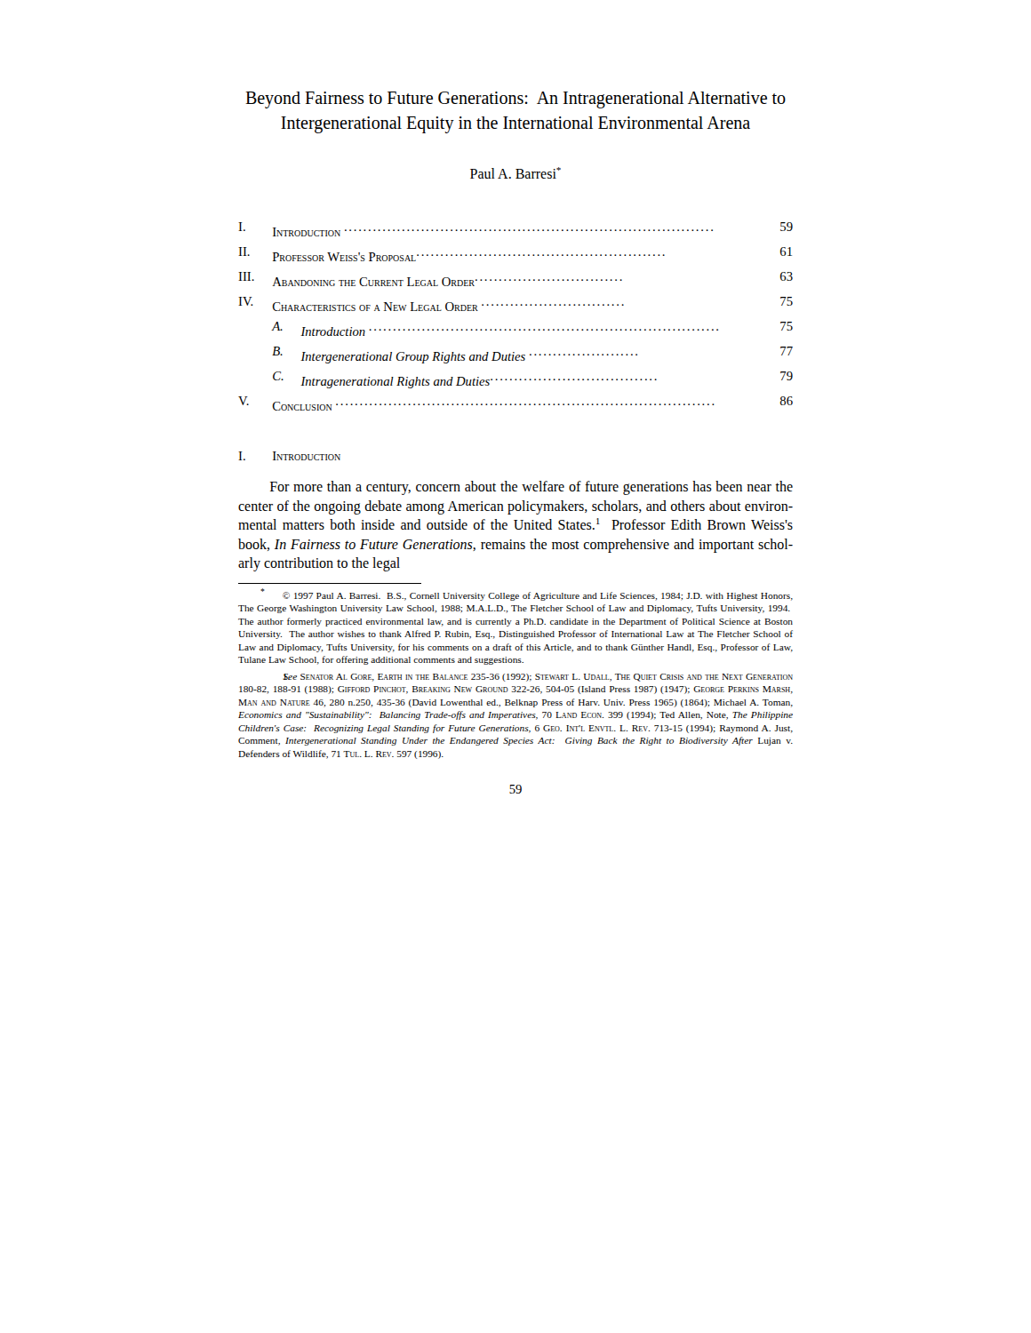Beyond Fairness to Future Generations: An Intragenerational Alternative to Intergenerational Equity in the International Environmental Arena
Paul A. Barresi*
| I. | Introduction ............................................................................. | 59 |
| II. | Professor Weiss's Proposal .................................................... | 61 |
| III. | Abandoning the Current Legal Order ............................... | 63 |
| IV. | Characteristics of a New Legal Order .............................. | 75 |
| | A. | Introduction ......................................................................... | 75 |
| | B. | Intergenerational Group Rights and Duties ....................... | 77 |
| | C. | Intragenerational Rights and Duties ................................... | 79 |
| V. | Conclusion ............................................................................... | 86 |
I. Introduction
For more than a century, concern about the welfare of future generations has been near the center of the ongoing debate among American policymakers, scholars, and others about environmental matters both inside and outside of the United States.1 Professor Edith Brown Weiss's book, In Fairness to Future Generations, remains the most comprehensive and important scholarly contribution to the legal
* © 1997 Paul A. Barresi. B.S., Cornell University College of Agriculture and Life Sciences, 1984; J.D. with Highest Honors, The George Washington University Law School, 1988; M.A.L.D., The Fletcher School of Law and Diplomacy, Tufts University, 1994. The author formerly practiced environmental law, and is currently a Ph.D. candidate in the Department of Political Science at Boston University. The author wishes to thank Alfred P. Rubin, Esq., Distinguished Professor of International Law at The Fletcher School of Law and Diplomacy, Tufts University, for his comments on a draft of this Article, and to thank Günther Handl, Esq., Professor of Law, Tulane Law School, for offering additional comments and suggestions.
1. See Senator Al Gore, Earth in the Balance 235-36 (1992); Stewart L. Udall, The Quiet Crisis and the Next Generation 180-82, 188-91 (1988); Gifford Pinchot, Breaking New Ground 322-26, 504-05 (Island Press 1987) (1947); George Perkins Marsh, Man and Nature 46, 280 n.250, 435-36 (David Lowenthal ed., Belknap Press of Harv. Univ. Press 1965) (1864); Michael A. Toman, Economics and "Sustainability": Balancing Trade-offs and Imperatives, 70 Land Econ. 399 (1994); Ted Allen, Note, The Philippine Children's Case: Recognizing Legal Standing for Future Generations, 6 Geo. Int'l Envtl. L. Rev. 713-15 (1994); Raymond A. Just, Comment, Intergenerational Standing Under the Endangered Species Act: Giving Back the Right to Biodiversity After Lujan v. Defenders of Wildlife, 71 Tul. L. Rev. 597 (1996).
59